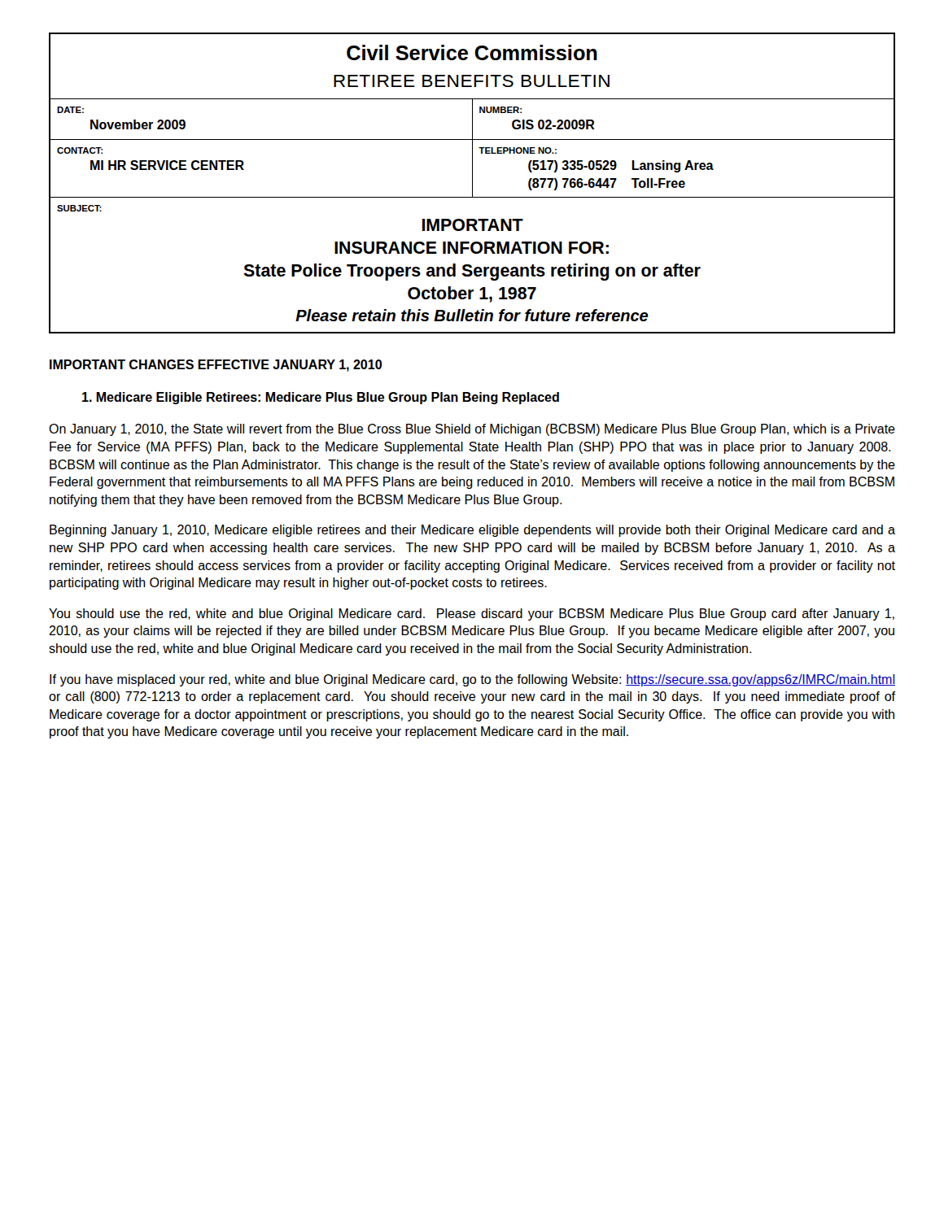| Civil Service Commission RETIREE BENEFITS BULLETIN |
| Date: November 2009 | Number: GIS 02-2009R |
| Contact: MI HR SERVICE CENTER | Telephone No.: (517) 335-0529 Lansing Area (877) 766-6447 Toll-Free |
| Subject: IMPORTANT INSURANCE INFORMATION FOR: State Police Troopers and Sergeants retiring on or after October 1, 1987 Please retain this Bulletin for future reference |
IMPORTANT CHANGES EFFECTIVE JANUARY 1, 2010
1. Medicare Eligible Retirees: Medicare Plus Blue Group Plan Being Replaced
On January 1, 2010, the State will revert from the Blue Cross Blue Shield of Michigan (BCBSM) Medicare Plus Blue Group Plan, which is a Private Fee for Service (MA PFFS) Plan, back to the Medicare Supplemental State Health Plan (SHP) PPO that was in place prior to January 2008. BCBSM will continue as the Plan Administrator. This change is the result of the State’s review of available options following announcements by the Federal government that reimbursements to all MA PFFS Plans are being reduced in 2010. Members will receive a notice in the mail from BCBSM notifying them that they have been removed from the BCBSM Medicare Plus Blue Group.
Beginning January 1, 2010, Medicare eligible retirees and their Medicare eligible dependents will provide both their Original Medicare card and a new SHP PPO card when accessing health care services. The new SHP PPO card will be mailed by BCBSM before January 1, 2010. As a reminder, retirees should access services from a provider or facility accepting Original Medicare. Services received from a provider or facility not participating with Original Medicare may result in higher out-of-pocket costs to retirees.
You should use the red, white and blue Original Medicare card. Please discard your BCBSM Medicare Plus Blue Group card after January 1, 2010, as your claims will be rejected if they are billed under BCBSM Medicare Plus Blue Group. If you became Medicare eligible after 2007, you should use the red, white and blue Original Medicare card you received in the mail from the Social Security Administration.
If you have misplaced your red, white and blue Original Medicare card, go to the following Website: https://secure.ssa.gov/apps6z/IMRC/main.html or call (800) 772-1213 to order a replacement card. You should receive your new card in the mail in 30 days. If you need immediate proof of Medicare coverage for a doctor appointment or prescriptions, you should go to the nearest Social Security Office. The office can provide you with proof that you have Medicare coverage until you receive your replacement Medicare card in the mail.